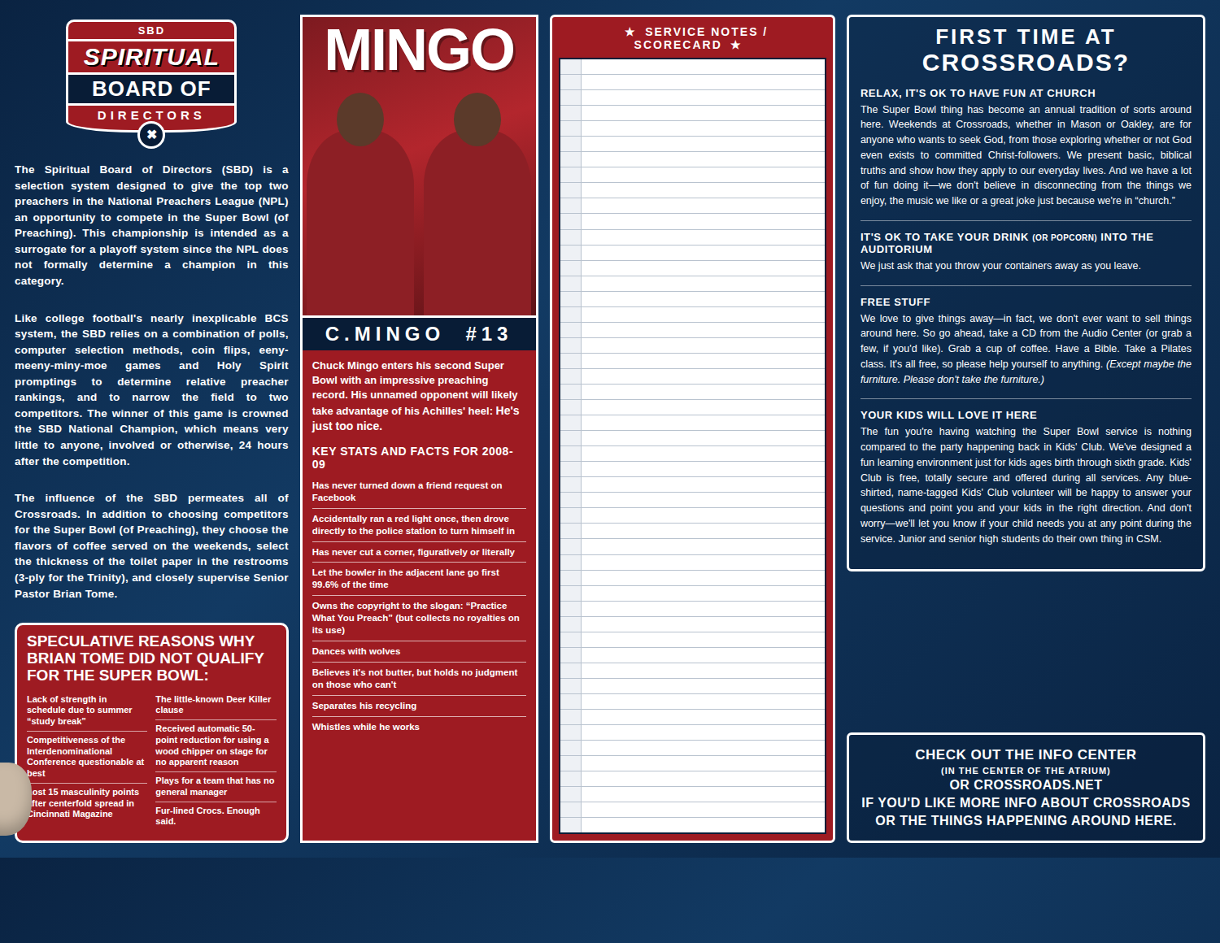SBD
SPIRITUAL
BOARD OF
DIRECTORS
✖
The Spiritual Board of Directors (SBD) is a selection system designed to give the top two preachers in the National Preachers League (NPL) an opportunity to compete in the Super Bowl (of Preaching). This championship is intended as a surrogate for a playoff system since the NPL does not formally determine a champion in this category.
Like college football's nearly inexplicable BCS system, the SBD relies on a combination of polls, computer selection methods, coin flips, eeny-meeny-miny-moe games and Holy Spirit promptings to determine relative preacher rankings, and to narrow the field to two competitors. The winner of this game is crowned the SBD National Champion, which means very little to anyone, involved or otherwise, 24 hours after the competition.
The influence of the SBD permeates all of Crossroads. In addition to choosing competitors for the Super Bowl (of Preaching), they choose the flavors of coffee served on the weekends, select the thickness of the toilet paper in the restrooms (3-ply for the Trinity), and closely supervise Senior Pastor Brian Tome.
Speculative reasons why Brian Tome did not qualify for the Super Bowl:
Lack of strength in schedule due to summer “study break”
Competitiveness of the Interdenominational Conference questionable at best
Lost 15 masculinity points after centerfold spread in Cincinnati Magazine
The little-known Deer Killer clause
Received automatic 50-point reduction for using a wood chipper on stage for no apparent reason
Plays for a team that has no general manager
Fur-lined Crocs. Enough said.
MINGO
C.MINGO #13
Chuck Mingo enters his second Super Bowl with an impressive preaching record. His unnamed opponent will likely take advantage of his Achilles' heel: He's just too nice.
KEY STATS AND FACTS FOR 2008-09
Has never turned down a friend request on Facebook
Accidentally ran a red light once, then drove directly to the police station to turn himself in
Has never cut a corner, figuratively or literally
Let the bowler in the adjacent lane go first 99.6% of the time
Owns the copyright to the slogan: “Practice What You Preach” (but collects no royalties on its use)
Dances with wolves
Believes it's not butter, but holds no judgment on those who can't
Separates his recycling
Whistles while he works
★SERVICE NOTES / SCORECARD★
FIRST TIME AT CROSSROADS?
Relax, it's OK to have fun at church
The Super Bowl thing has become an annual tradition of sorts around here. Weekends at Crossroads, whether in Mason or Oakley, are for anyone who wants to seek God, from those exploring whether or not God even exists to committed Christ-followers. We present basic, biblical truths and show how they apply to our everyday lives. And we have a lot of fun doing it—we don't believe in disconnecting from the things we enjoy, the music we like or a great joke just because we're in “church.”
It's OK to take your drink (or popcorn) into the auditorium
We just ask that you throw your containers away as you leave.
Free stuff
We love to give things away—in fact, we don't ever want to sell things around here. So go ahead, take a CD from the Audio Center (or grab a few, if you'd like). Grab a cup of coffee. Have a Bible. Take a Pilates class. It's all free, so please help yourself to anything. (Except maybe the furniture. Please don't take the furniture.)
Your kids will love it here
The fun you're having watching the Super Bowl service is nothing compared to the party happening back in Kids' Club. We've designed a fun learning environment just for kids ages birth through sixth grade. Kids' Club is free, totally secure and offered during all services. Any blue-shirted, name-tagged Kids' Club volunteer will be happy to answer your questions and point you and your kids in the right direction. And don't worry—we'll let you know if your child needs you at any point during the service. Junior and senior high students do their own thing in CSM.
CHECK OUT THE INFO CENTER
(IN THE CENTER OF THE ATRIUM)
OR CROSSROADS.NET
IF YOU'D LIKE MORE INFO ABOUT CROSSROADS OR THE THINGS HAPPENING AROUND HERE.